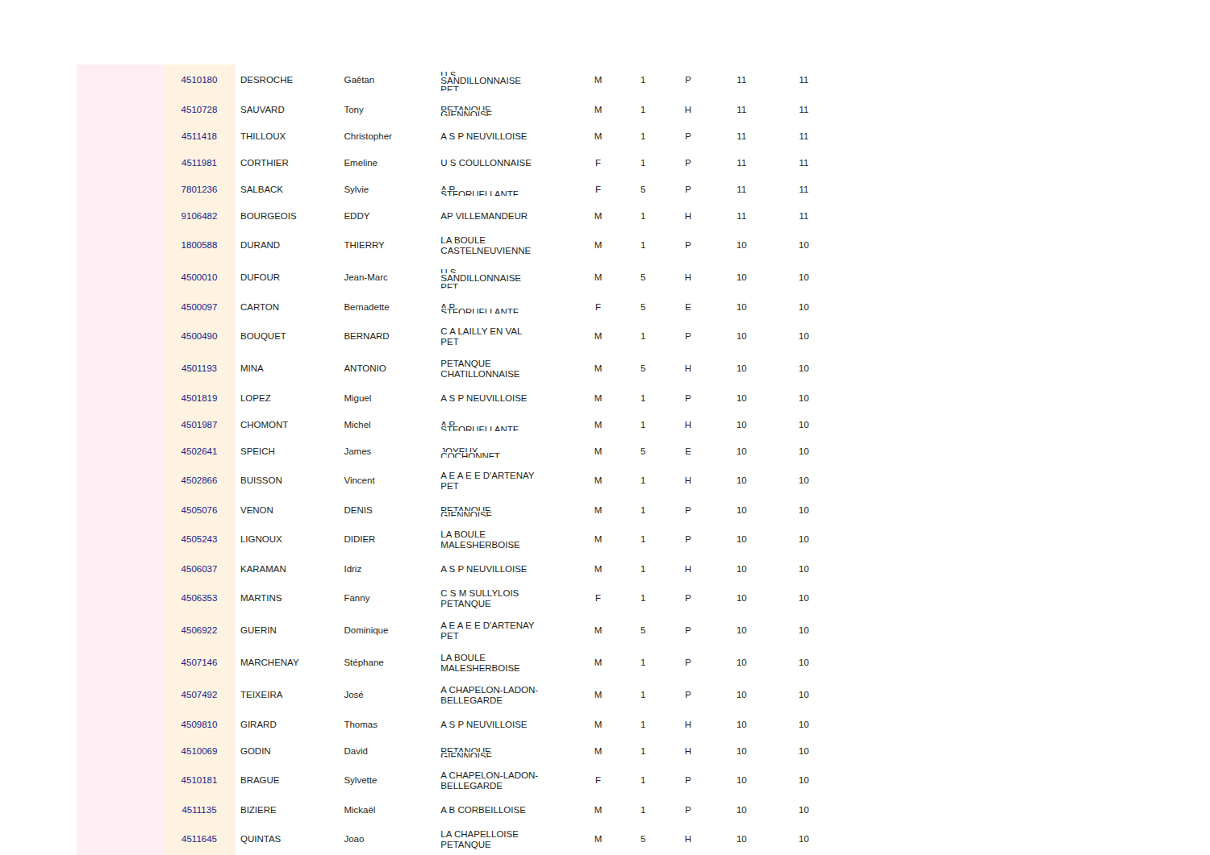| | 4510180 | DESROCHE | Gaêtan | U S SANDILLONNAISE PET | M | 1 | P | 11 | 11 |
| | 4510728 | SAUVARD | Tony | PETANQUE GIENNOISE | M | 1 | H | 11 | 11 |
| | 4511418 | THILLOUX | Christopher | A S P NEUVILLOISE | M | 1 | P | 11 | 11 |
| | 4511981 | CORTHIER | Emeline | U S COULLONNAISE | F | 1 | P | 11 | 11 |
| | 7801236 | SALBACK | Sylvie | A P STFORUFI I ANTF | F | 5 | P | 11 | 11 |
| | 9106482 | BOURGEOIS | EDDY | AP VILLEMANDEUR | M | 1 | H | 11 | 11 |
| | 1800588 | DURAND | THIERRY | LA BOULE CASTELNEUVIENNE | M | 1 | P | 10 | 10 |
| | 4500010 | DUFOUR | Jean-Marc | U S SANDILLONNAISE PFT | M | 5 | H | 10 | 10 |
| | 4500097 | CARTON | Bernadette | A P STFORUFI I ANTF | F | 5 | E | 10 | 10 |
| | 4500490 | BOUQUET | BERNARD | C A LAILLY EN VAL PET | M | 1 | P | 10 | 10 |
| | 4501193 | MINA | ANTONIO | PETANQUE CHATILLONNAISE | M | 5 | H | 10 | 10 |
| | 4501819 | LOPEZ | Miguel | A S P NEUVILLOISE | M | 1 | P | 10 | 10 |
| | 4501987 | CHOMONT | Michel | A P STFORUFI I ANTF | M | 1 | H | 10 | 10 |
| | 4502641 | SPEICH | James | JOYEUX COCHONNFT | M | 5 | E | 10 | 10 |
| | 4502866 | BUISSON | Vincent | A E A E E D'ARTENAY PET | M | 1 | H | 10 | 10 |
| | 4505076 | VENON | DENIS | PETANQUE GIENNOISE | M | 1 | P | 10 | 10 |
| | 4505243 | LIGNOUX | DIDIER | LA BOULE MALESHERBOISE | M | 1 | P | 10 | 10 |
| | 4506037 | KARAMAN | Idriz | A S P NEUVILLOISE | M | 1 | H | 10 | 10 |
| | 4506353 | MARTINS | Fanny | C S M SULLYLOIS PETANQUE | F | 1 | P | 10 | 10 |
| | 4506922 | GUERIN | Dominique | A E A E E D'ARTENAY PET | M | 5 | P | 10 | 10 |
| | 4507146 | MARCHENAY | Stéphane | LA BOULE MALESHERBOISE | M | 1 | P | 10 | 10 |
| | 4507492 | TEIXEIRA | José | A CHAPELON-LADON- BELLEGARDE | M | 1 | P | 10 | 10 |
| | 4509810 | GIRARD | Thomas | A S P NEUVILLOISE | M | 1 | H | 10 | 10 |
| | 4510069 | GODIN | David | PETANQUE GIENNOISE | M | 1 | H | 10 | 10 |
| | 4510181 | BRAGUE | Sylvette | A CHAPELON-LADON- BELLEGARDE | F | 1 | P | 10 | 10 |
| | 4511135 | BIZIERE | Mickaël | A B CORBEILLOISE | M | 1 | P | 10 | 10 |
| | 4511645 | QUINTAS | Joao | LA CHAPELLOISE PETANQUE | M | 5 | H | 10 | 10 |